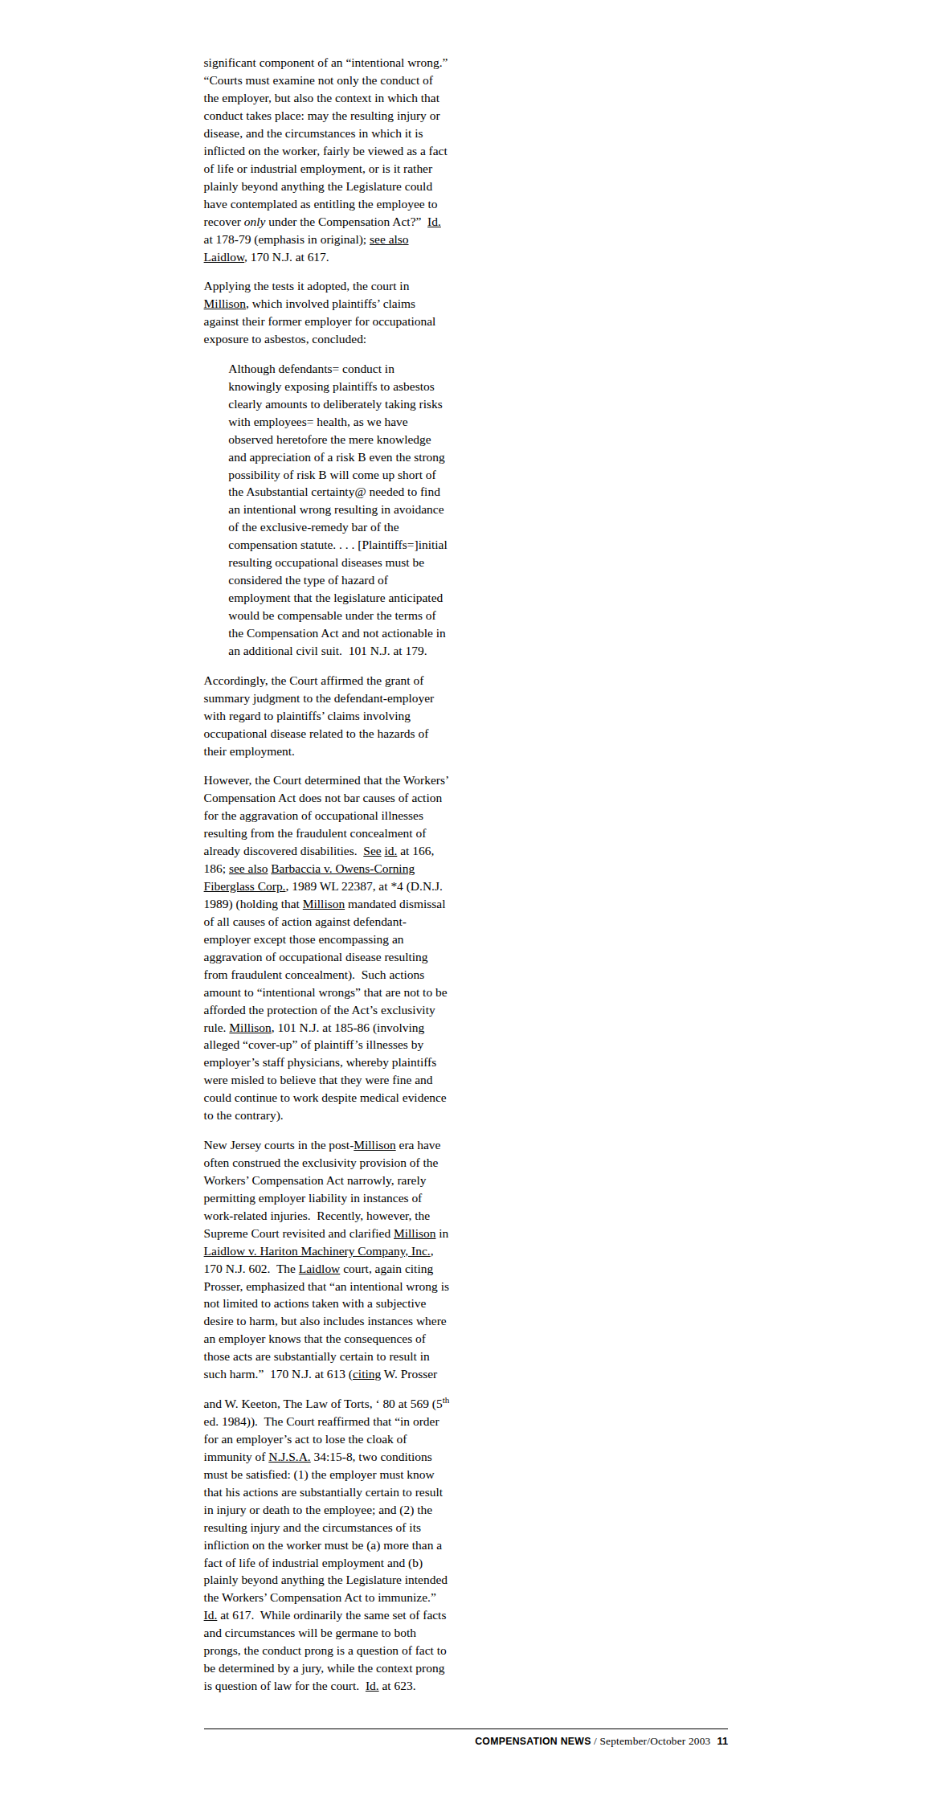significant component of an “intentional wrong.” “Courts must examine not only the conduct of the employer, but also the context in which that conduct takes place: may the resulting injury or disease, and the circumstances in which it is inflicted on the worker, fairly be viewed as a fact of life or industrial employment, or is it rather plainly beyond anything the Legislature could have contemplated as entitling the employee to recover only under the Compensation Act?” Id. at 178-79 (emphasis in original); see also Laidlow, 170 N.J. at 617.
Applying the tests it adopted, the court in Millison, which involved plaintiffs’ claims against their former employer for occupational exposure to asbestos, concluded:
Although defendants= conduct in knowingly exposing plaintiffs to asbestos clearly amounts to deliberately taking risks with employees= health, as we have observed heretofore the mere knowledge and appreciation of a risk B even the strong possibility of risk B will come up short of the Asubstantial certainty@ needed to find an intentional wrong resulting in avoidance of the exclusive-remedy bar of the compensation statute. . . . [Plaintiffs=]initial resulting occupational diseases must be considered the type of hazard of employment that the legislature anticipated would be compensable under the terms of the Compensation Act and not actionable in an additional civil suit. 101 N.J. at 179.
Accordingly, the Court affirmed the grant of summary judgment to the defendant-employer with regard to plaintiffs’ claims involving occupational disease related to the hazards of their employment.
However, the Court determined that the Workers’ Compensation Act does not bar causes of action for the aggravation of occupational illnesses resulting from the fraudulent concealment of already discovered disabilities. See id. at 166, 186; see also Barbaccia v. Owens-Corning Fiberglass Corp., 1989 WL 22387, at *4 (D.N.J. 1989) (holding that Millison mandated dismissal of all causes of action against defendant-employer except those encompassing an aggravation of occupational disease resulting from fraudulent concealment). Such actions amount to “intentional wrongs” that are not to be afforded the protection of the Act’s exclusivity rule. Millison, 101 N.J. at 185-86 (involving alleged “cover-up” of plaintiff’s illnesses by employer’s staff physicians, whereby plaintiffs were misled to believe that they were fine and could continue to work despite medical evidence to the contrary).
New Jersey courts in the post-Millison era have often construed the exclusivity provision of the Workers’ Compensation Act narrowly, rarely permitting employer liability in instances of work-related injuries. Recently, however, the Supreme Court revisited and clarified Millison in Laidlow v. Hariton Machinery Company, Inc., 170 N.J. 602. The Laidlow court, again citing Prosser, emphasized that “an intentional wrong is not limited to actions taken with a subjective desire to harm, but also includes instances where an employer knows that the consequences of those acts are substantially certain to result in such harm.” 170 N.J. at 613 (citing W. Prosser
and W. Keeton, The Law of Torts, ‘ 80 at 569 (5th ed. 1984)). The Court reaffirmed that “in order for an employer’s act to lose the cloak of immunity of N.J.S.A. 34:15-8, two conditions must be satisfied: (1) the employer must know that his actions are substantially certain to result in injury or death to the employee; and (2) the resulting injury and the circumstances of its infliction on the worker must be (a) more than a fact of life of industrial employment and (b) plainly beyond anything the Legislature intended the Workers’ Compensation Act to immunize.” Id. at 617. While ordinarily the same set of facts and circumstances will be germane to both prongs, the conduct prong is a question of fact to be determined by a jury, while the context prong is question of law for the court. Id. at 623.
COMPENSATION NEWS / September/October 200311